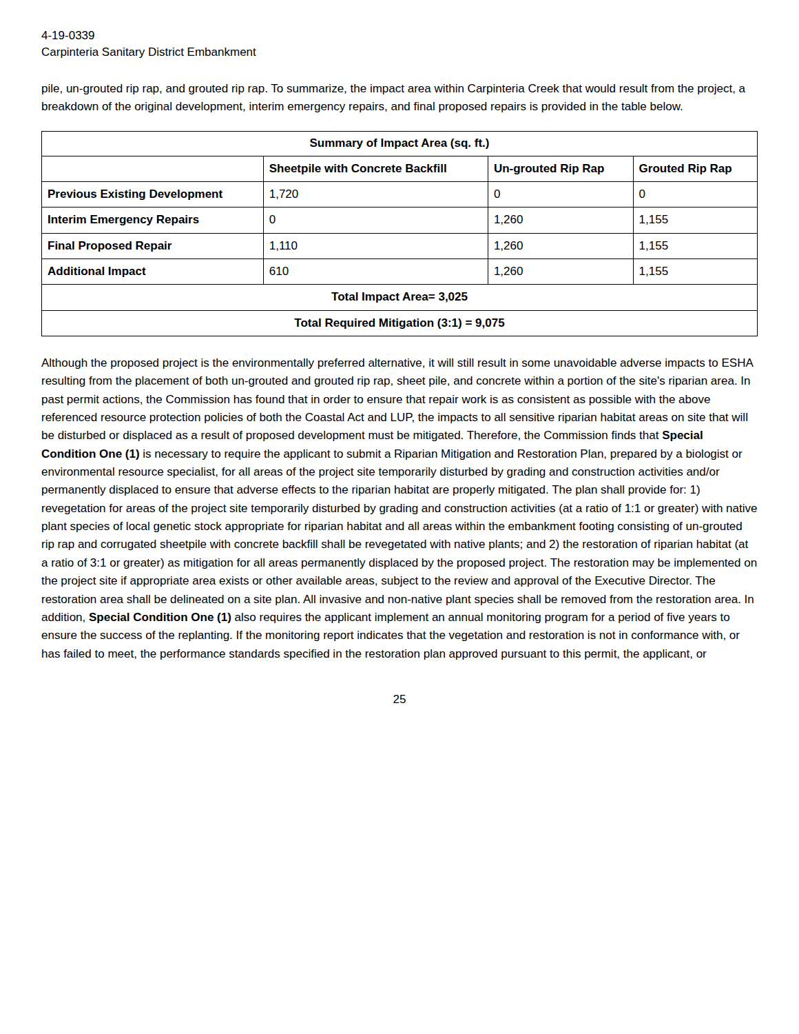4-19-0339
Carpinteria Sanitary District Embankment
pile, un-grouted rip rap, and grouted rip rap. To summarize, the impact area within Carpinteria Creek that would result from the project, a breakdown of the original development, interim emergency repairs, and final proposed repairs is provided in the table below.
Summary of Impact Area (sq. ft.)
| | Sheetpile with Concrete Backfill | Un-grouted Rip Rap | Grouted Rip Rap |
| --- | --- | --- | --- |
| Previous Existing Development | 1,720 | 0 | 0 |
| Interim Emergency Repairs | 0 | 1,260 | 1,155 |
| Final Proposed Repair | 1,110 | 1,260 | 1,155 |
| Additional Impact | 610 | 1,260 | 1,155 |
| Total Impact Area= 3,025 |
| Total Required Mitigation (3:1) = 9,075 |
Although the proposed project is the environmentally preferred alternative, it will still result in some unavoidable adverse impacts to ESHA resulting from the placement of both un-grouted and grouted rip rap, sheet pile, and concrete within a portion of the site's riparian area. In past permit actions, the Commission has found that in order to ensure that repair work is as consistent as possible with the above referenced resource protection policies of both the Coastal Act and LUP, the impacts to all sensitive riparian habitat areas on site that will be disturbed or displaced as a result of proposed development must be mitigated. Therefore, the Commission finds that Special Condition One (1) is necessary to require the applicant to submit a Riparian Mitigation and Restoration Plan, prepared by a biologist or environmental resource specialist, for all areas of the project site temporarily disturbed by grading and construction activities and/or permanently displaced to ensure that adverse effects to the riparian habitat are properly mitigated. The plan shall provide for: 1) revegetation for areas of the project site temporarily disturbed by grading and construction activities (at a ratio of 1:1 or greater) with native plant species of local genetic stock appropriate for riparian habitat and all areas within the embankment footing consisting of un-grouted rip rap and corrugated sheetpile with concrete backfill shall be revegetated with native plants; and 2) the restoration of riparian habitat (at a ratio of 3:1 or greater) as mitigation for all areas permanently displaced by the proposed project. The restoration may be implemented on the project site if appropriate area exists or other available areas, subject to the review and approval of the Executive Director. The restoration area shall be delineated on a site plan. All invasive and non-native plant species shall be removed from the restoration area. In addition, Special Condition One (1) also requires the applicant implement an annual monitoring program for a period of five years to ensure the success of the replanting. If the monitoring report indicates that the vegetation and restoration is not in conformance with, or has failed to meet, the performance standards specified in the restoration plan approved pursuant to this permit, the applicant, or
25